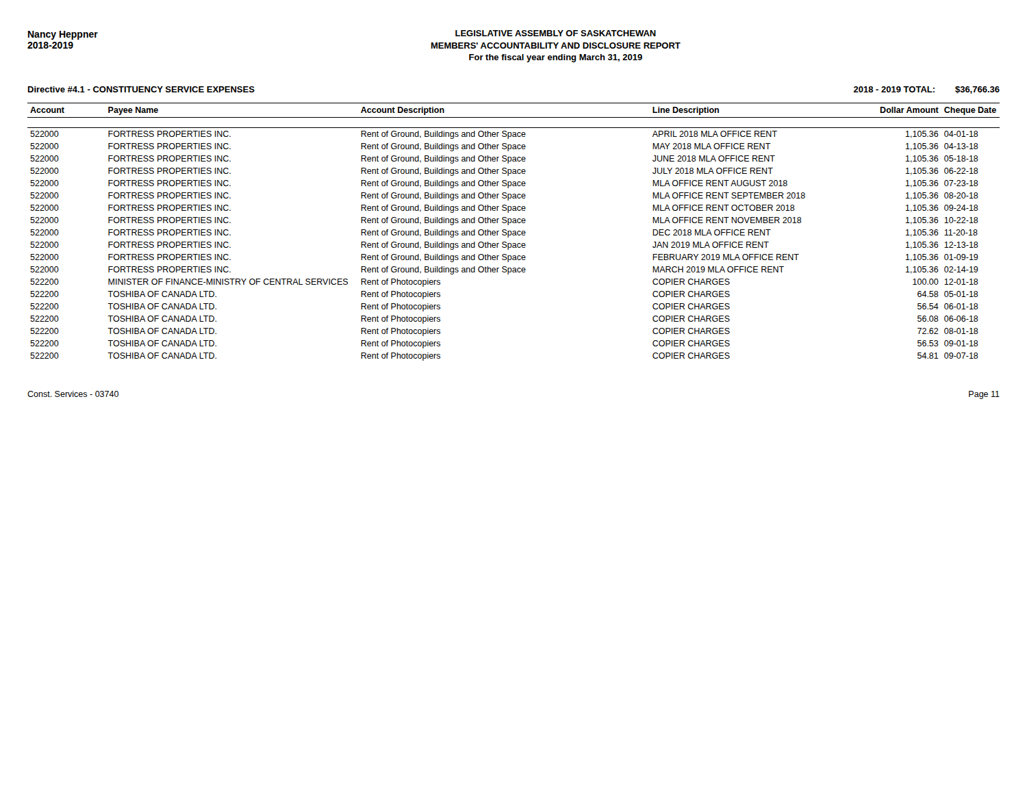Nancy Heppner
2018-2019
LEGISLATIVE ASSEMBLY OF SASKATCHEWAN
MEMBERS' ACCOUNTABILITY AND DISCLOSURE REPORT
For the fiscal year ending March 31, 2019
Directive #4.1 - CONSTITUENCY SERVICE EXPENSES
2018 - 2019 TOTAL: $36,766.36
| Account | Payee Name | Account Description | Line Description | Dollar Amount | Cheque Date |
| --- | --- | --- | --- | --- | --- |
| 522000 | FORTRESS PROPERTIES INC. | Rent of Ground, Buildings and Other Space | APRIL 2018 MLA OFFICE RENT | 1,105.36 | 04-01-18 |
| 522000 | FORTRESS PROPERTIES INC. | Rent of Ground, Buildings and Other Space | MAY 2018 MLA OFFICE RENT | 1,105.36 | 04-13-18 |
| 522000 | FORTRESS PROPERTIES INC. | Rent of Ground, Buildings and Other Space | JUNE 2018 MLA OFFICE RENT | 1,105.36 | 05-18-18 |
| 522000 | FORTRESS PROPERTIES INC. | Rent of Ground, Buildings and Other Space | JULY 2018 MLA OFFICE RENT | 1,105.36 | 06-22-18 |
| 522000 | FORTRESS PROPERTIES INC. | Rent of Ground, Buildings and Other Space | MLA OFFICE RENT AUGUST 2018 | 1,105.36 | 07-23-18 |
| 522000 | FORTRESS PROPERTIES INC. | Rent of Ground, Buildings and Other Space | MLA OFFICE RENT SEPTEMBER 2018 | 1,105.36 | 08-20-18 |
| 522000 | FORTRESS PROPERTIES INC. | Rent of Ground, Buildings and Other Space | MLA OFFICE RENT OCTOBER 2018 | 1,105.36 | 09-24-18 |
| 522000 | FORTRESS PROPERTIES INC. | Rent of Ground, Buildings and Other Space | MLA OFFICE RENT NOVEMBER 2018 | 1,105.36 | 10-22-18 |
| 522000 | FORTRESS PROPERTIES INC. | Rent of Ground, Buildings and Other Space | DEC 2018 MLA OFFICE RENT | 1,105.36 | 11-20-18 |
| 522000 | FORTRESS PROPERTIES INC. | Rent of Ground, Buildings and Other Space | JAN 2019 MLA OFFICE RENT | 1,105.36 | 12-13-18 |
| 522000 | FORTRESS PROPERTIES INC. | Rent of Ground, Buildings and Other Space | FEBRUARY 2019 MLA OFFICE RENT | 1,105.36 | 01-09-19 |
| 522000 | FORTRESS PROPERTIES INC. | Rent of Ground, Buildings and Other Space | MARCH 2019 MLA OFFICE RENT | 1,105.36 | 02-14-19 |
| 522200 | MINISTER OF FINANCE-MINISTRY OF CENTRAL SERVICES | Rent of Photocopiers | COPIER CHARGES | 100.00 | 12-01-18 |
| 522200 | TOSHIBA OF CANADA LTD. | Rent of Photocopiers | COPIER CHARGES | 64.58 | 05-01-18 |
| 522200 | TOSHIBA OF CANADA LTD. | Rent of Photocopiers | COPIER CHARGES | 56.54 | 06-01-18 |
| 522200 | TOSHIBA OF CANADA LTD. | Rent of Photocopiers | COPIER CHARGES | 56.08 | 06-06-18 |
| 522200 | TOSHIBA OF CANADA LTD. | Rent of Photocopiers | COPIER CHARGES | 72.62 | 08-01-18 |
| 522200 | TOSHIBA OF CANADA LTD. | Rent of Photocopiers | COPIER CHARGES | 56.53 | 09-01-18 |
| 522200 | TOSHIBA OF CANADA LTD. | Rent of Photocopiers | COPIER CHARGES | 54.81 | 09-07-18 |
Const. Services - 03740
Page 11